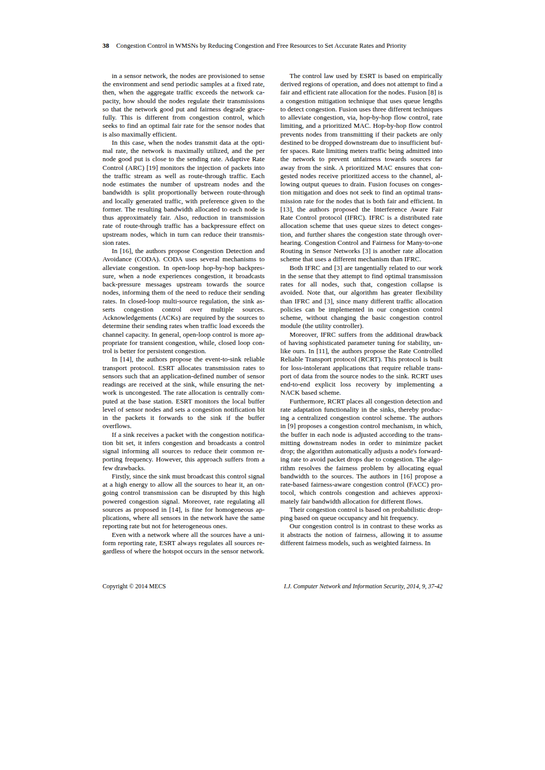38 Congestion Control in WMSNs by Reducing Congestion and Free Resources to Set Accurate Rates and Priority
in a sensor network, the nodes are provisioned to sense the environment and send periodic samples at a fixed rate, then, when the aggregate traffic exceeds the network capacity, how should the nodes regulate their transmissions so that the network good put and fairness degrade gracefully. This is different from congestion control, which seeks to find an optimal fair rate for the sensor nodes that is also maximally efficient.
In this case, when the nodes transmit data at the optimal rate, the network is maximally utilized, and the per node good put is close to the sending rate. Adaptive Rate Control (ARC) [19] monitors the injection of packets into the traffic stream as well as route-through traffic. Each node estimates the number of upstream nodes and the bandwidth is split proportionally between route-through and locally generated traffic, with preference given to the former. The resulting bandwidth allocated to each node is thus approximately fair. Also, reduction in transmission rate of route-through traffic has a backpressure effect on upstream nodes, which in turn can reduce their transmission rates.
In [16], the authors propose Congestion Detection and Avoidance (CODA). CODA uses several mechanisms to alleviate congestion. In open-loop hop-by-hop backpressure, when a node experiences congestion, it broadcasts back-pressure messages upstream towards the source nodes, informing them of the need to reduce their sending rates. In closed-loop multi-source regulation, the sink asserts congestion control over multiple sources. Acknowledgements (ACKs) are required by the sources to determine their sending rates when traffic load exceeds the channel capacity. In general, open-loop control is more appropriate for transient congestion, while, closed loop control is better for persistent congestion.
In [14], the authors propose the event-to-sink reliable transport protocol. ESRT allocates transmission rates to sensors such that an application-defined number of sensor readings are received at the sink, while ensuring the network is uncongested. The rate allocation is centrally computed at the base station. ESRT monitors the local buffer level of sensor nodes and sets a congestion notification bit in the packets it forwards to the sink if the buffer overflows.
If a sink receives a packet with the congestion notification bit set, it infers congestion and broadcasts a control signal informing all sources to reduce their common reporting frequency. However, this approach suffers from a few drawbacks.
Firstly, since the sink must broadcast this control signal at a high energy to allow all the sources to hear it, an on-going control transmission can be disrupted by this high powered congestion signal. Moreover, rate regulating all sources as proposed in [14], is fine for homogeneous applications, where all sensors in the network have the same reporting rate but not for heterogeneous ones.
Even with a network where all the sources have a uniform reporting rate, ESRT always regulates all sources regardless of where the hotspot occurs in the sensor network.
The control law used by ESRT is based on empirically derived regions of operation, and does not attempt to find a fair and efficient rate allocation for the nodes. Fusion [8] is a congestion mitigation technique that uses queue lengths to detect congestion. Fusion uses three different techniques to alleviate congestion, via, hop-by-hop flow control, rate limiting, and a prioritized MAC. Hop-by-hop flow control prevents nodes from transmitting if their packets are only destined to be dropped downstream due to insufficient buffer spaces. Rate limiting meters traffic being admitted into the network to prevent unfairness towards sources far away from the sink. A prioritized MAC ensures that congested nodes receive prioritized access to the channel, allowing output queues to drain. Fusion focuses on congestion mitigation and does not seek to find an optimal transmission rate for the nodes that is both fair and efficient. In [13], the authors proposed the Interference Aware Fair Rate Control protocol (IFRC). IFRC is a distributed rate allocation scheme that uses queue sizes to detect congestion, and further shares the congestion state through overhearing. Congestion Control and Fairness for Many-to-one Routing in Sensor Networks [3] is another rate allocation scheme that uses a different mechanism than IFRC.
Both IFRC and [3] are tangentially related to our work in the sense that they attempt to find optimal transmission rates for all nodes, such that, congestion collapse is avoided. Note that, our algorithm has greater flexibility than IFRC and [3], since many different traffic allocation policies can be implemented in our congestion control scheme, without changing the basic congestion control module (the utility controller).
Moreover, IFRC suffers from the additional drawback of having sophisticated parameter tuning for stability, unlike ours. In [11], the authors propose the Rate Controlled Reliable Transport protocol (RCRT). This protocol is built for loss-intolerant applications that require reliable transport of data from the source nodes to the sink. RCRT uses end-to-end explicit loss recovery by implementing a NACK based scheme.
Furthermore, RCRT places all congestion detection and rate adaptation functionality in the sinks, thereby producing a centralized congestion control scheme. The authors in [9] proposes a congestion control mechanism, in which, the buffer in each node is adjusted according to the transmitting downstream nodes in order to minimize packet drop; the algorithm automatically adjusts a node's forwarding rate to avoid packet drops due to congestion. The algorithm resolves the fairness problem by allocating equal bandwidth to the sources. The authors in [16] propose a rate-based fairness-aware congestion control (FACC) protocol, which controls congestion and achieves approximately fair bandwidth allocation for different flows.
Their congestion control is based on probabilistic dropping based on queue occupancy and hit frequency.
Our congestion control is in contrast to these works as it abstracts the notion of fairness, allowing it to assume different fairness models, such as weighted fairness. In
Copyright © 2014 MECS
I.J. Computer Network and Information Security, 2014, 9, 37-42